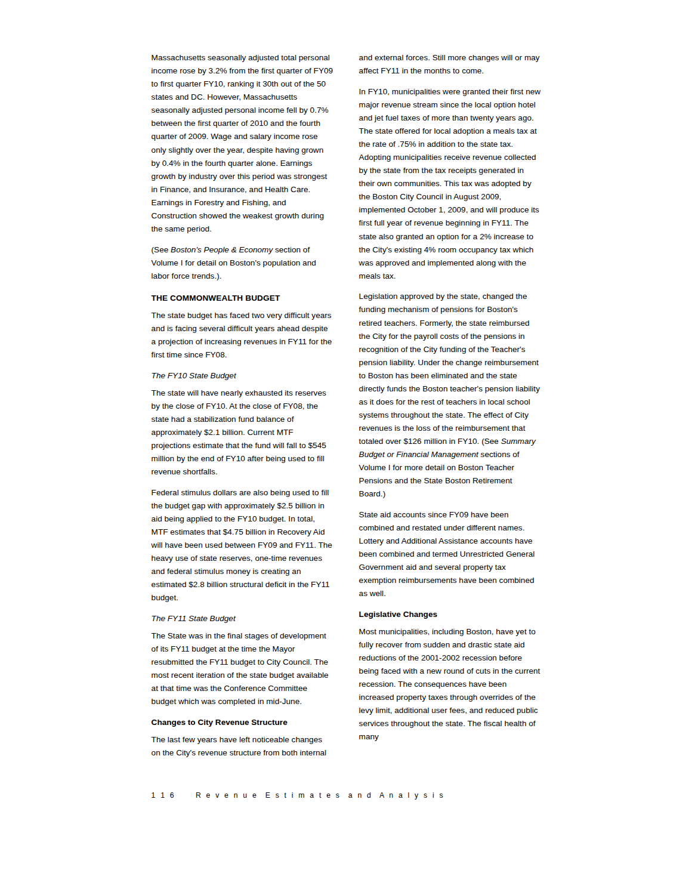Massachusetts seasonally adjusted total personal income rose by 3.2% from the first quarter of FY09 to first quarter FY10, ranking it 30th out of the 50 states and DC. However, Massachusetts seasonally adjusted personal income fell by 0.7% between the first quarter of 2010 and the fourth quarter of 2009. Wage and salary income rose only slightly over the year, despite having grown by 0.4% in the fourth quarter alone. Earnings growth by industry over this period was strongest in Finance, and Insurance, and Health Care. Earnings in Forestry and Fishing, and Construction showed the weakest growth during the same period.
(See Boston's People & Economy section of Volume I for detail on Boston's population and labor force trends.).
The Commonwealth Budget
The state budget has faced two very difficult years and is facing several difficult years ahead despite a projection of increasing revenues in FY11 for the first time since FY08.
The FY10 State Budget
The state will have nearly exhausted its reserves by the close of FY10. At the close of FY08, the state had a stabilization fund balance of approximately $2.1 billion. Current MTF projections estimate that the fund will fall to $545 million by the end of FY10 after being used to fill revenue shortfalls.
Federal stimulus dollars are also being used to fill the budget gap with approximately $2.5 billion in aid being applied to the FY10 budget. In total, MTF estimates that $4.75 billion in Recovery Aid will have been used between FY09 and FY11. The heavy use of state reserves, one-time revenues and federal stimulus money is creating an estimated $2.8 billion structural deficit in the FY11 budget.
The FY11 State Budget
The State was in the final stages of development of its FY11 budget at the time the Mayor resubmitted the FY11 budget to City Council. The most recent iteration of the state budget available at that time was the Conference Committee budget which was completed in mid-June.
Changes to City Revenue Structure
The last few years have left noticeable changes on the City's revenue structure from both internal and external forces. Still more changes will or may affect FY11 in the months to come.
In FY10, municipalities were granted their first new major revenue stream since the local option hotel and jet fuel taxes of more than twenty years ago. The state offered for local adoption a meals tax at the rate of .75% in addition to the state tax. Adopting municipalities receive revenue collected by the state from the tax receipts generated in their own communities. This tax was adopted by the Boston City Council in August 2009, implemented October 1, 2009, and will produce its first full year of revenue beginning in FY11. The state also granted an option for a 2% increase to the City's existing 4% room occupancy tax which was approved and implemented along with the meals tax.
Legislation approved by the state, changed the funding mechanism of pensions for Boston's retired teachers. Formerly, the state reimbursed the City for the payroll costs of the pensions in recognition of the City funding of the Teacher's pension liability. Under the change reimbursement to Boston has been eliminated and the state directly funds the Boston teacher's pension liability as it does for the rest of teachers in local school systems throughout the state. The effect of City revenues is the loss of the reimbursement that totaled over $126 million in FY10. (See Summary Budget or Financial Management sections of Volume I for more detail on Boston Teacher Pensions and the State Boston Retirement Board.)
State aid accounts since FY09 have been combined and restated under different names. Lottery and Additional Assistance accounts have been combined and termed Unrestricted General Government aid and several property tax exemption reimbursements have been combined as well.
Legislative Changes
Most municipalities, including Boston, have yet to fully recover from sudden and drastic state aid reductions of the 2001-2002 recession before being faced with a new round of cuts in the current recession. The consequences have been increased property taxes through overrides of the levy limit, additional user fees, and reduced public services throughout the state. The fiscal health of many
1 1 6 R e v e n u e E s t i m a t e s a n d A n a l y s i s